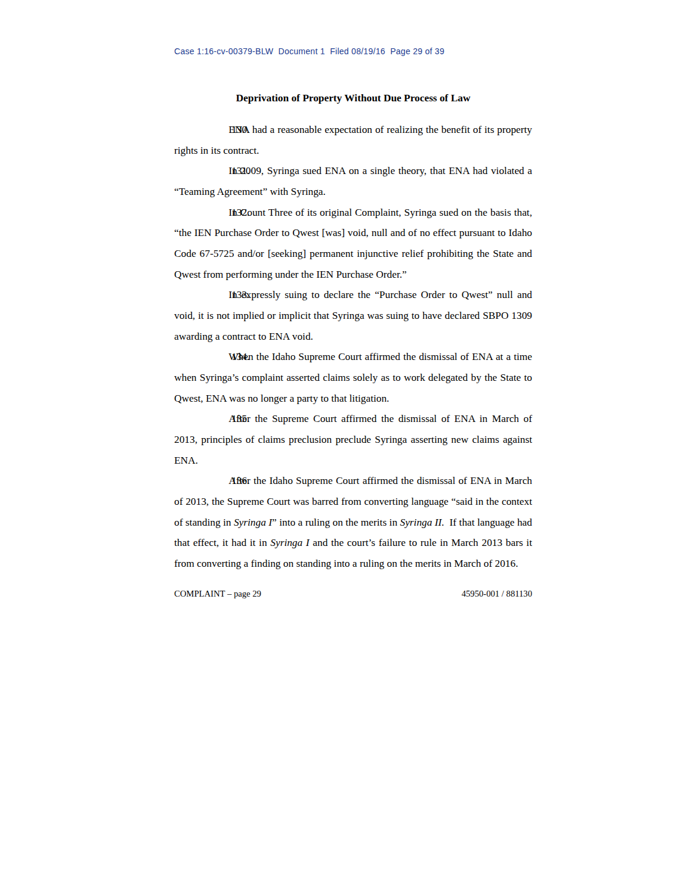Case 1:16-cv-00379-BLW Document 1 Filed 08/19/16 Page 29 of 39
Deprivation of Property Without Due Process of Law
130. ENA had a reasonable expectation of realizing the benefit of its property rights in its contract.
131. In 2009, Syringa sued ENA on a single theory, that ENA had violated a “Teaming Agreement” with Syringa.
132. In Count Three of its original Complaint, Syringa sued on the basis that, “the IEN Purchase Order to Qwest [was] void, null and of no effect pursuant to Idaho Code 67-5725 and/or [seeking] permanent injunctive relief prohibiting the State and Qwest from performing under the IEN Purchase Order.”
133. In expressly suing to declare the “Purchase Order to Qwest” null and void, it is not implied or implicit that Syringa was suing to have declared SBPO 1309 awarding a contract to ENA void.
134. When the Idaho Supreme Court affirmed the dismissal of ENA at a time when Syringa’s complaint asserted claims solely as to work delegated by the State to Qwest, ENA was no longer a party to that litigation.
135. After the Supreme Court affirmed the dismissal of ENA in March of 2013, principles of claims preclusion preclude Syringa asserting new claims against ENA.
136. After the Idaho Supreme Court affirmed the dismissal of ENA in March of 2013, the Supreme Court was barred from converting language “said in the context of standing in Syringa I” into a ruling on the merits in Syringa II. If that language had that effect, it had it in Syringa I and the court’s failure to rule in March 2013 bars it from converting a finding on standing into a ruling on the merits in March of 2016.
COMPLAINT – page 29 45950-001 / 881130